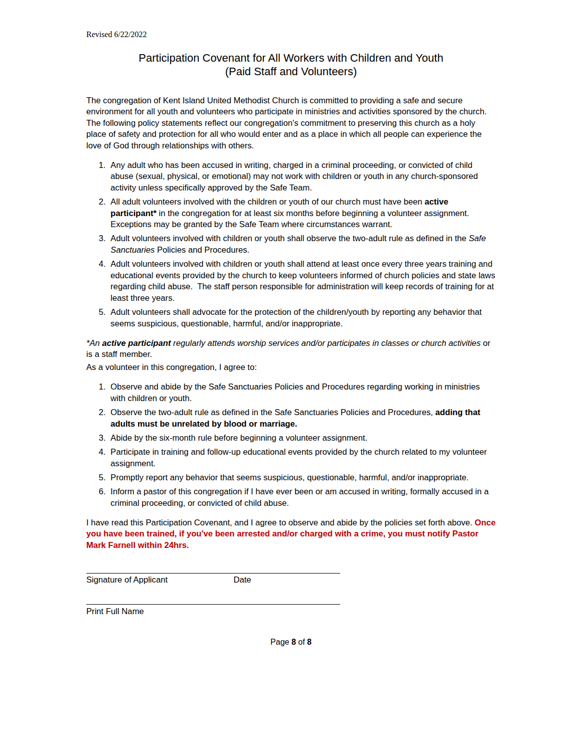Revised 6/22/2022
Participation Covenant for All Workers with Children and Youth
(Paid Staff and Volunteers)
The congregation of Kent Island United Methodist Church is committed to providing a safe and secure environment for all youth and volunteers who participate in ministries and activities sponsored by the church. The following policy statements reflect our congregation's commitment to preserving this church as a holy place of safety and protection for all who would enter and as a place in which all people can experience the love of God through relationships with others.
Any adult who has been accused in writing, charged in a criminal proceeding, or convicted of child abuse (sexual, physical, or emotional) may not work with children or youth in any church-sponsored activity unless specifically approved by the Safe Team.
All adult volunteers involved with the children or youth of our church must have been active participant* in the congregation for at least six months before beginning a volunteer assignment. Exceptions may be granted by the Safe Team where circumstances warrant.
Adult volunteers involved with children or youth shall observe the two-adult rule as defined in the Safe Sanctuaries Policies and Procedures.
Adult volunteers involved with children or youth shall attend at least once every three years training and educational events provided by the church to keep volunteers informed of church policies and state laws regarding child abuse. The staff person responsible for administration will keep records of training for at least three years.
Adult volunteers shall advocate for the protection of the children/youth by reporting any behavior that seems suspicious, questionable, harmful, and/or inappropriate.
*An active participant regularly attends worship services and/or participates in classes or church activities or is a staff member.
As a volunteer in this congregation, I agree to:
Observe and abide by the Safe Sanctuaries Policies and Procedures regarding working in ministries with children or youth.
Observe the two-adult rule as defined in the Safe Sanctuaries Policies and Procedures, adding that adults must be unrelated by blood or marriage.
Abide by the six-month rule before beginning a volunteer assignment.
Participate in training and follow-up educational events provided by the church related to my volunteer assignment.
Promptly report any behavior that seems suspicious, questionable, harmful, and/or inappropriate.
Inform a pastor of this congregation if I have ever been or am accused in writing, formally accused in a criminal proceeding, or convicted of child abuse.
I have read this Participation Covenant, and I agree to observe and abide by the policies set forth above. Once you have been trained, if you've been arrested and/or charged with a crime, you must notify Pastor Mark Farnell within 24hrs.
Signature of Applicant Date
Print Full Name
Page 8 of 8